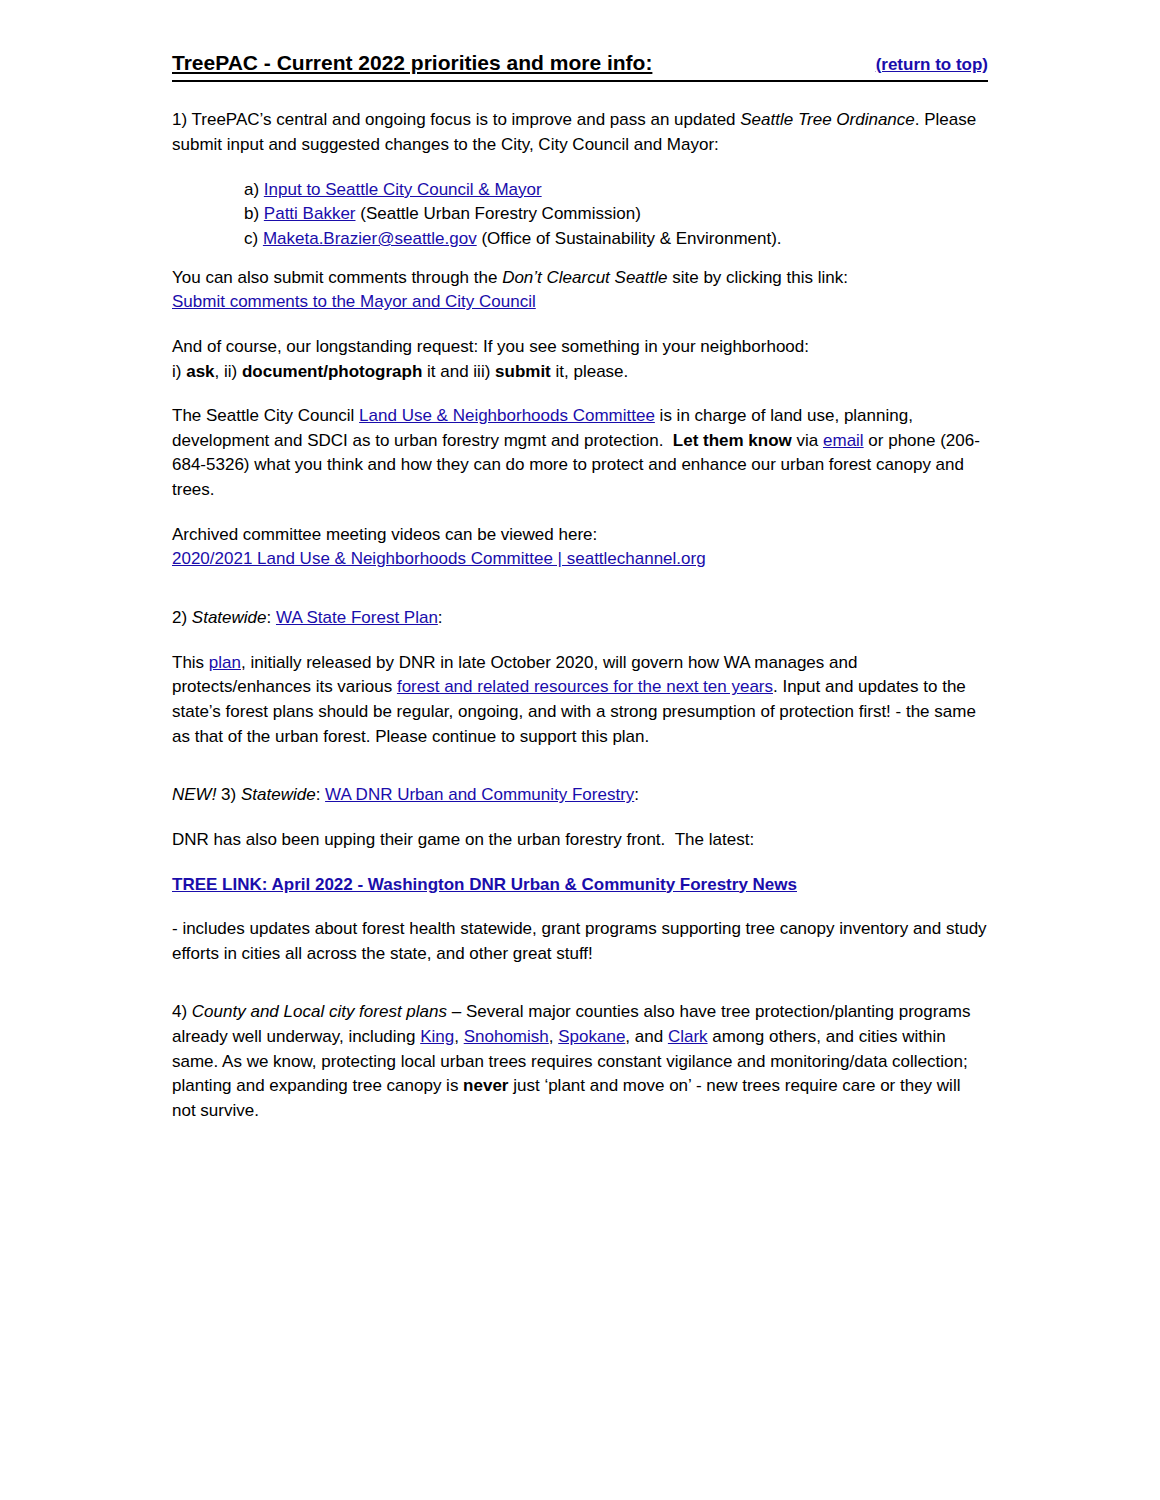TreePAC - Current 2022 priorities and more info: (return to top)
1) TreePAC’s central and ongoing focus is to improve and pass an updated Seattle Tree Ordinance. Please submit input and suggested changes to the City, City Council and Mayor:
a) Input to Seattle City Council & Mayor
b) Patti Bakker (Seattle Urban Forestry Commission)
c) Maketa.Brazier@seattle.gov (Office of Sustainability & Environment).
You can also submit comments through the Don’t Clearcut Seattle site by clicking this link:
Submit comments to the Mayor and City Council
And of course, our longstanding request: If you see something in your neighborhood:
i) ask, ii) document/photograph it and iii) submit it, please.
The Seattle City Council Land Use & Neighborhoods Committee is in charge of land use, planning, development and SDCI as to urban forestry mgmt and protection. Let them know via email or phone (206-684-5326) what you think and how they can do more to protect and enhance our urban forest canopy and trees.
Archived committee meeting videos can be viewed here:
2020/2021 Land Use & Neighborhoods Committee | seattlechannel.org
2) Statewide: WA State Forest Plan:
This plan, initially released by DNR in late October 2020, will govern how WA manages and protects/enhances its various forest and related resources for the next ten years. Input and updates to the state’s forest plans should be regular, ongoing, and with a strong presumption of protection first! - the same as that of the urban forest. Please continue to support this plan.
NEW! 3) Statewide: WA DNR Urban and Community Forestry:
DNR has also been upping their game on the urban forestry front. The latest:
TREE LINK: April 2022 - Washington DNR Urban & Community Forestry News
- includes updates about forest health statewide, grant programs supporting tree canopy inventory and study efforts in cities all across the state, and other great stuff!
4) County and Local city forest plans – Several major counties also have tree protection/planting programs already well underway, including King, Snohomish, Spokane, and Clark among others, and cities within same. As we know, protecting local urban trees requires constant vigilance and monitoring/data collection; planting and expanding tree canopy is never just ‘plant and move on’ - new trees require care or they will not survive.